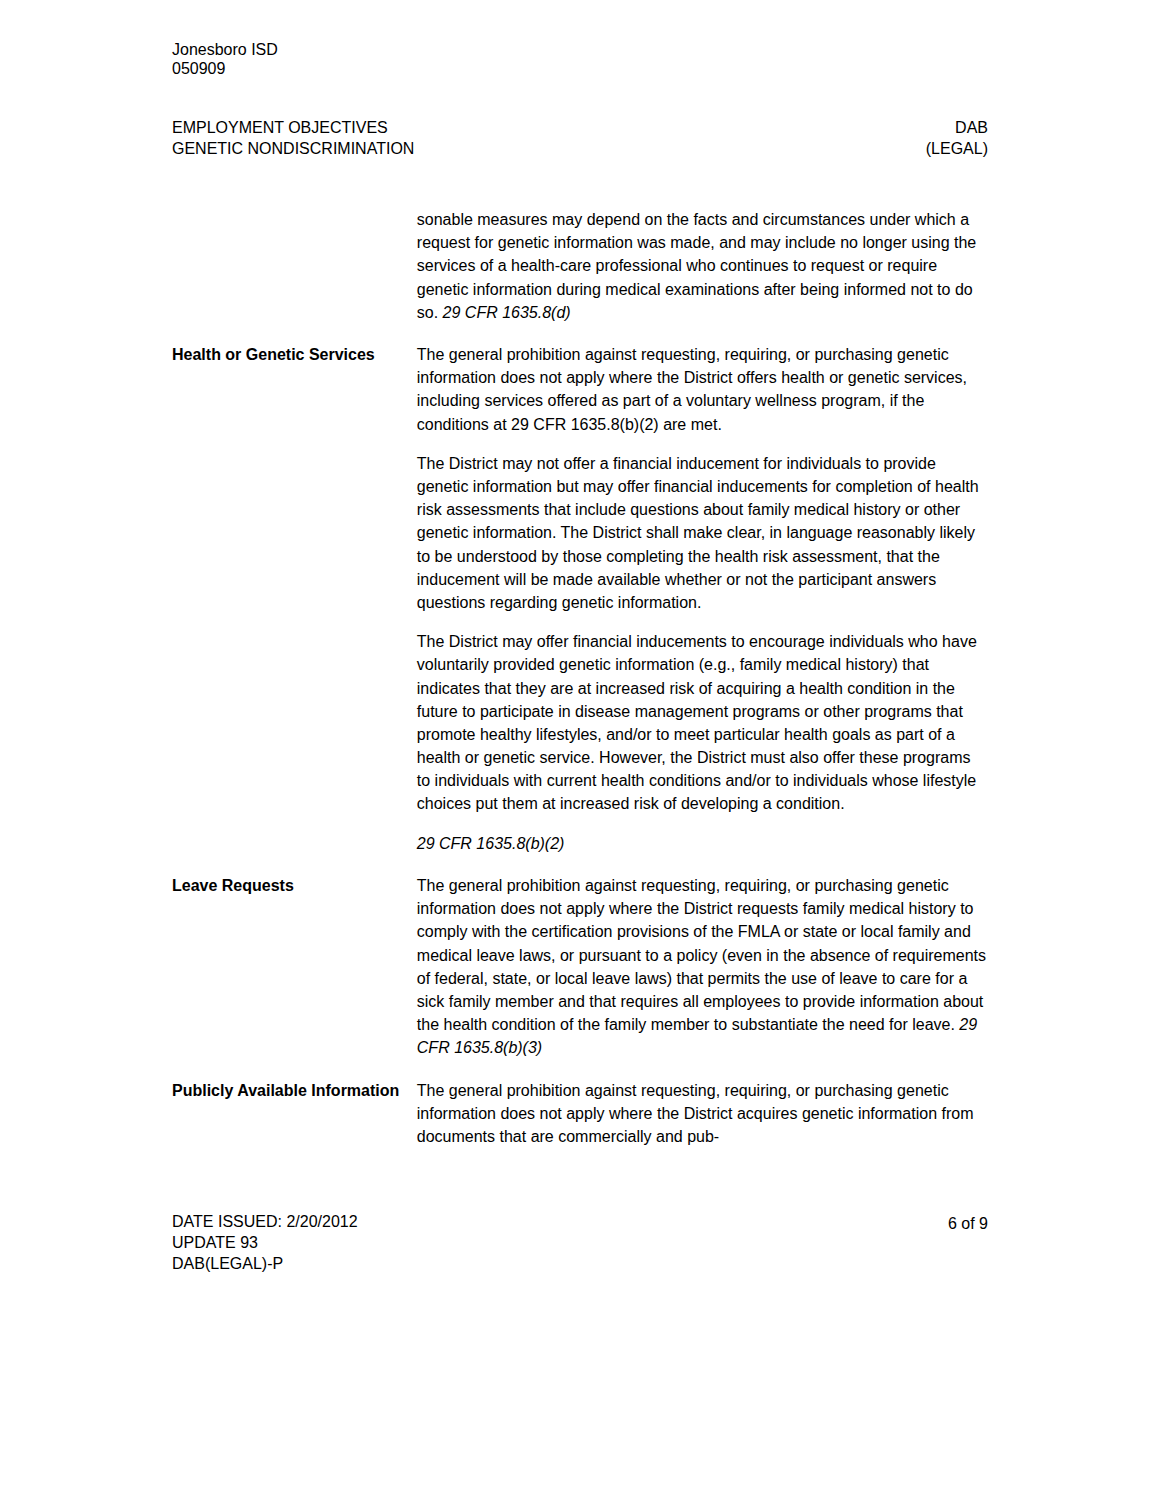Jonesboro ISD
050909
EMPLOYMENT OBJECTIVES
GENETIC NONDISCRIMINATION
DAB
(LEGAL)
sonable measures may depend on the facts and circumstances under which a request for genetic information was made, and may include no longer using the services of a health-care professional who continues to request or require genetic information during medical examinations after being informed not to do so. 29 CFR 1635.8(d)
Health or Genetic Services
The general prohibition against requesting, requiring, or purchasing genetic information does not apply where the District offers health or genetic services, including services offered as part of a voluntary wellness program, if the conditions at 29 CFR 1635.8(b)(2) are met.
The District may not offer a financial inducement for individuals to provide genetic information but may offer financial inducements for completion of health risk assessments that include questions about family medical history or other genetic information. The District shall make clear, in language reasonably likely to be understood by those completing the health risk assessment, that the inducement will be made available whether or not the participant answers questions regarding genetic information.
The District may offer financial inducements to encourage individuals who have voluntarily provided genetic information (e.g., family medical history) that indicates that they are at increased risk of acquiring a health condition in the future to participate in disease management programs or other programs that promote healthy lifestyles, and/or to meet particular health goals as part of a health or genetic service. However, the District must also offer these programs to individuals with current health conditions and/or to individuals whose lifestyle choices put them at increased risk of developing a condition.
29 CFR 1635.8(b)(2)
Leave Requests
The general prohibition against requesting, requiring, or purchasing genetic information does not apply where the District requests family medical history to comply with the certification provisions of the FMLA or state or local family and medical leave laws, or pursuant to a policy (even in the absence of requirements of federal, state, or local leave laws) that permits the use of leave to care for a sick family member and that requires all employees to provide information about the health condition of the family member to substantiate the need for leave. 29 CFR 1635.8(b)(3)
Publicly Available Information
The general prohibition against requesting, requiring, or purchasing genetic information does not apply where the District acquires genetic information from documents that are commercially and pub-
DATE ISSUED: 2/20/2012
UPDATE 93
DAB(LEGAL)-P
6 of 9